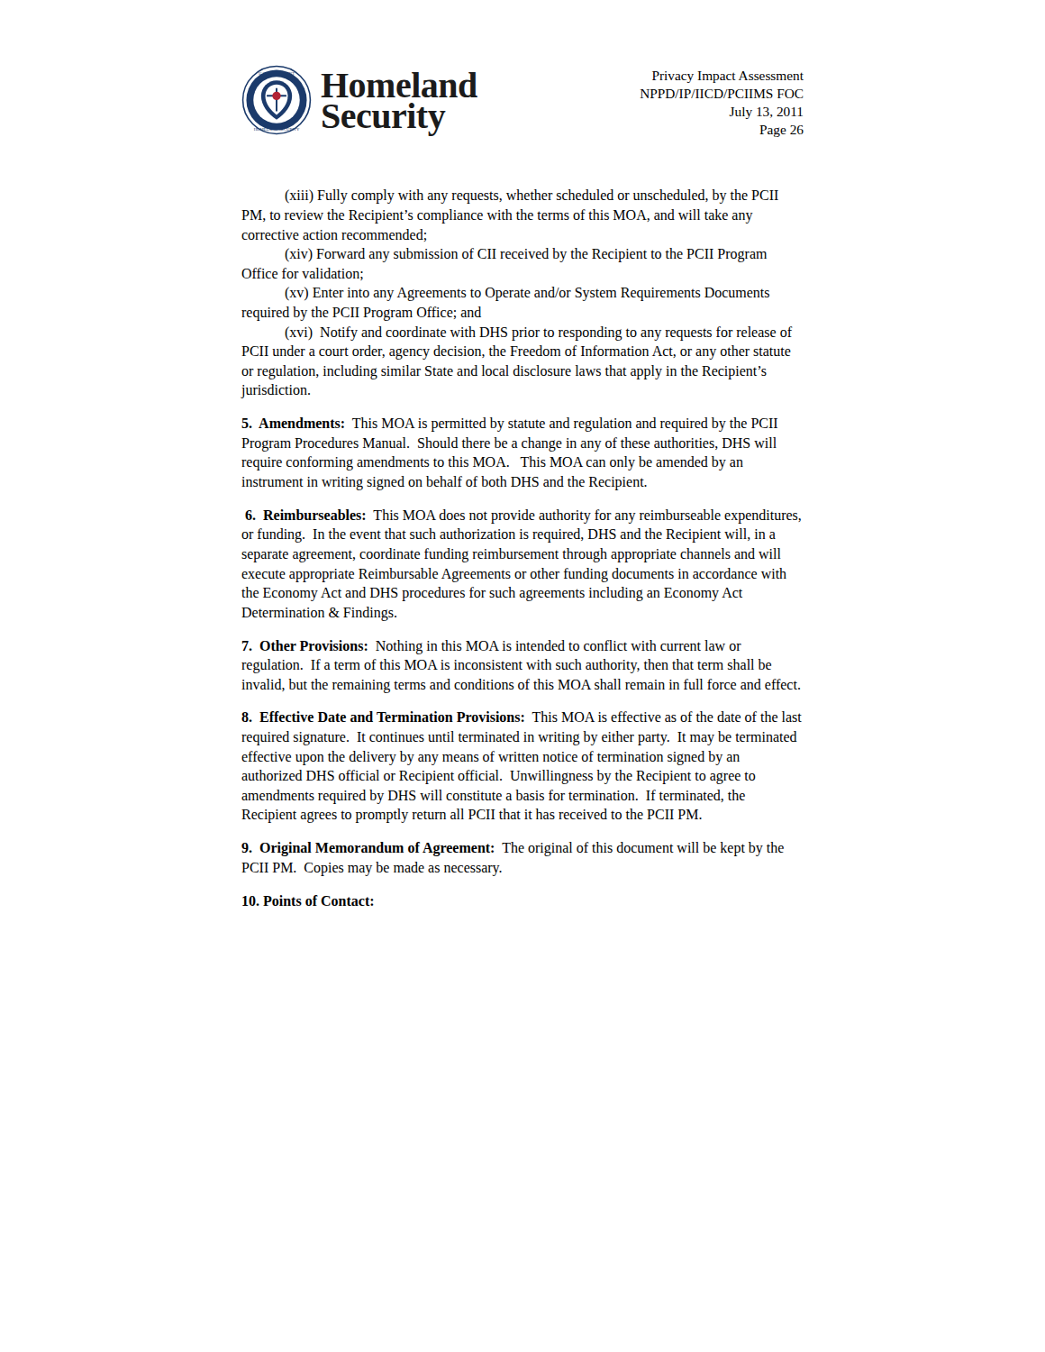U.S. DEPARTMENT HOMELAND SECURITY
Homeland Security
Privacy Impact Assessment
NPPD/IP/IICD/PCIIMS FOC
July 13, 2011
Page 26
(xiii) Fully comply with any requests, whether scheduled or unscheduled, by the PCII PM, to review the Recipient’s compliance with the terms of this MOA, and will take any corrective action recommended;
(xiv) Forward any submission of CII received by the Recipient to the PCII Program Office for validation;
(xv) Enter into any Agreements to Operate and/or System Requirements Documents required by the PCII Program Office; and
(xvi) Notify and coordinate with DHS prior to responding to any requests for release of PCII under a court order, agency decision, the Freedom of Information Act, or any other statute or regulation, including similar State and local disclosure laws that apply in the Recipient’s jurisdiction.
5. Amendments: This MOA is permitted by statute and regulation and required by the PCII Program Procedures Manual. Should there be a change in any of these authorities, DHS will require conforming amendments to this MOA. This MOA can only be amended by an instrument in writing signed on behalf of both DHS and the Recipient.
6. Reimburseables: This MOA does not provide authority for any reimburseable expenditures, or funding. In the event that such authorization is required, DHS and the Recipient will, in a separate agreement, coordinate funding reimbursement through appropriate channels and will execute appropriate Reimbursable Agreements or other funding documents in accordance with the Economy Act and DHS procedures for such agreements including an Economy Act Determination & Findings.
7. Other Provisions: Nothing in this MOA is intended to conflict with current law or regulation. If a term of this MOA is inconsistent with such authority, then that term shall be invalid, but the remaining terms and conditions of this MOA shall remain in full force and effect.
8. Effective Date and Termination Provisions: This MOA is effective as of the date of the last required signature. It continues until terminated in writing by either party. It may be terminated effective upon the delivery by any means of written notice of termination signed by an authorized DHS official or Recipient official. Unwillingness by the Recipient to agree to amendments required by DHS will constitute a basis for termination. If terminated, the Recipient agrees to promptly return all PCII that it has received to the PCII PM.
9. Original Memorandum of Agreement: The original of this document will be kept by the PCII PM. Copies may be made as necessary.
10. Points of Contact: